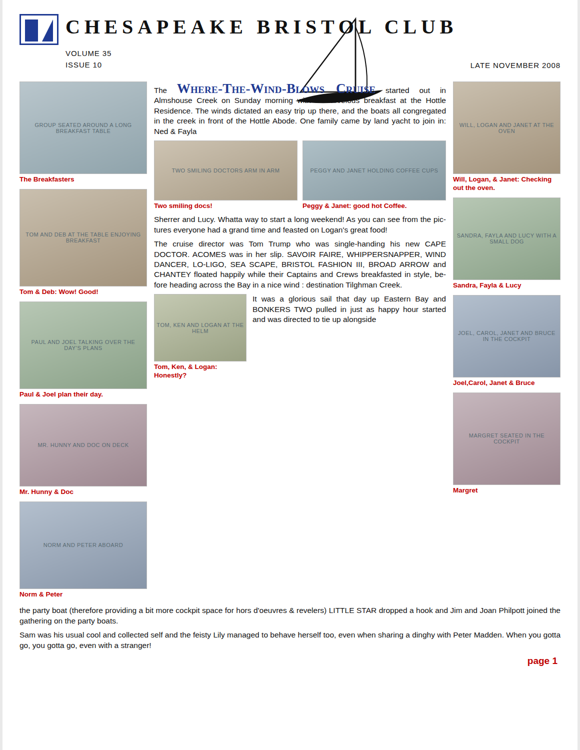CHESAPEAKE BRISTOL CLUB
VOLUME 35
ISSUE 10
LATE NOVEMBER 2008
Group seated around a long breakfast table
The Breakfasters
Tom and Deb at the table enjoying breakfast
Tom & Deb: Wow! Good!
Paul and Joel talking over the day's plans
Paul & Joel plan their day.
Mr. Hunny and Doc on deck
Mr. Hunny & Doc
Norm and Peter aboard
Norm & Peter
The Where-The-Wind-Blows Cruise started out in Almshouse Creek on Sunday morning with a marvelous breakfast at the Hottle Residence. The winds dictated an easy trip up there, and the boats all congregated in the creek in front of the Hottle Abode. One family came by land yacht to join in: Ned & Fayla
Two smiling doctors arm in arm
Two smiling docs!
Peggy and Janet holding coffee cups
Peggy & Janet: good hot Coffee.
Sherrer and Lucy. Whatta way to start a long weekend! As you can see from the pictures everyone had a grand time and feasted on Logan's great food!
The cruise director was Tom Trump who was single-handing his new CAPE DOCTOR. ACOMES was in her slip. SAVOIR FAIRE, WHIPPERSNAPPER, WIND DANCER, LO-LIGO, SEA SCAPE, BRISTOL FASHION III, BROAD ARROW and CHANTEY floated happily while their Captains and Crews breakfasted in style, before heading across the Bay in a nice wind : destination Tilghman Creek.
Tom, Ken and Logan at the helm
Tom, Ken, & Logan: Honestly?
It was a glorious sail that day up Eastern Bay and BONKERS TWO pulled in just as happy hour started and was directed to tie up alongside
Will, Logan and Janet at the oven
Will, Logan, & Janet: Checking out the oven.
Sandra, Fayla and Lucy with a small dog
Sandra, Fayla & Lucy
Joel, Carol, Janet and Bruce in the cockpit
Joel,Carol, Janet & Bruce
Margret seated in the cockpit
Margret
the party boat (therefore providing a bit more cockpit space for hors d'oeuvres & revelers) LITTLE STAR dropped a hook and Jim and Joan Philpott joined the gathering on the party boats.
Sam was his usual cool and collected self and the feisty Lily managed to behave herself too, even when sharing a dinghy with Peter Madden. When you gotta go, you gotta go, even with a stranger!
page 1